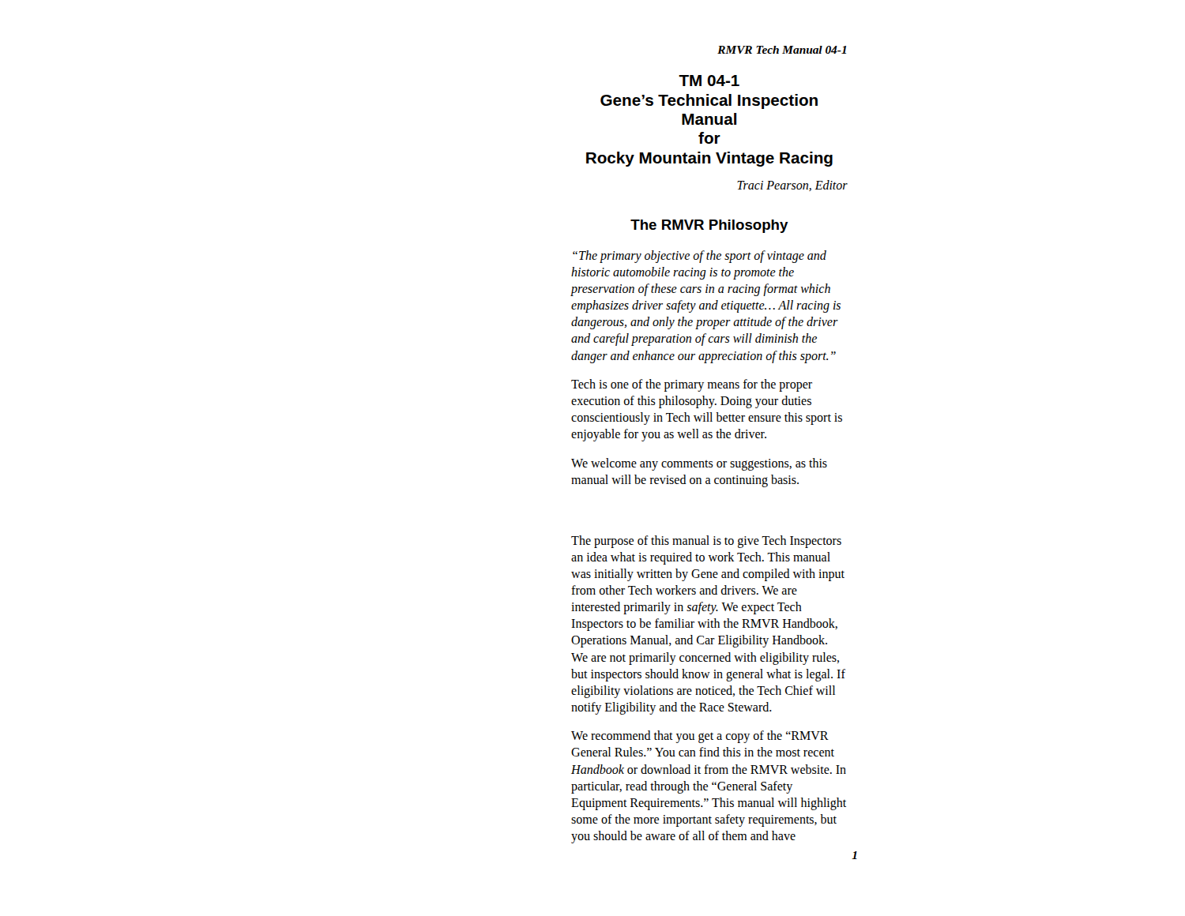RMVR Tech Manual 04-1
TM 04-1
Gene’s Technical Inspection Manual
for
Rocky Mountain Vintage Racing
Traci Pearson, Editor
The RMVR Philosophy
“The primary objective of the sport of vintage and historic automobile racing is to promote the preservation of these cars in a racing format which emphasizes driver safety and etiquette… All racing is dangerous, and only the proper attitude of the driver and careful preparation of cars will diminish the danger and enhance our appreciation of this sport.”
Tech is one of the primary means for the proper execution of this philosophy. Doing your duties conscientiously in Tech will better ensure this sport is enjoyable for you as well as the driver.
We welcome any comments or suggestions, as this manual will be revised on a continuing basis.
The purpose of this manual is to give Tech Inspectors an idea what is required to work Tech. This manual was initially written by Gene and compiled with input from other Tech workers and drivers. We are interested primarily in safety. We expect Tech Inspectors to be familiar with the RMVR Handbook, Operations Manual, and Car Eligibility Handbook. We are not primarily concerned with eligibility rules, but inspectors should know in general what is legal. If eligibility violations are noticed, the Tech Chief will notify Eligibility and the Race Steward.
We recommend that you get a copy of the “RMVR General Rules.” You can find this in the most recent Handbook or download it from the RMVR website. In particular, read through the “General Safety Equipment Requirements.” This manual will highlight some of the more important safety requirements, but you should be aware of all of them and have
1